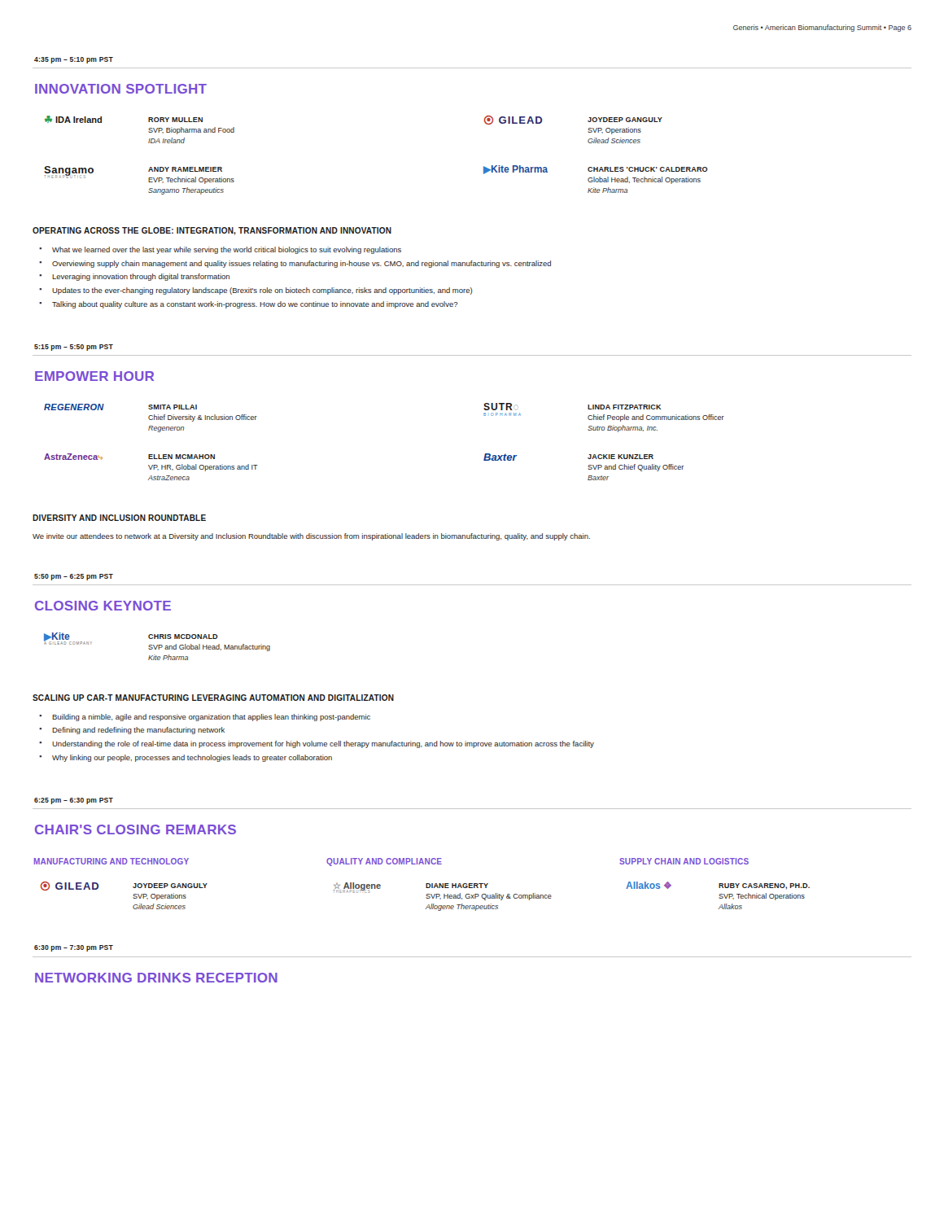Generis • American Biomanufacturing Summit • Page 6
4:35 pm – 5:10 pm PST
INNOVATION SPOTLIGHT
| ☘ IDA Ireland Rory Mullen SVP, Biopharma and Food IDA Ireland | ⦿ GILEAD Joydeep Ganguly SVP, Operations Gilead Sciences |
| Sangamo THERAPEUTICS Andy Ramelmeier EVP, Technical Operations Sangamo Therapeutics | ▶ Kite Pharma Charles 'Chuck' Calderaro Global Head, Technical Operations Kite Pharma |
Operating Across the Globe: Integration, Transformation and Innovation
What we learned over the last year while serving the world critical biologics to suit evolving regulations
Overviewing supply chain management and quality issues relating to manufacturing in-house vs. CMO, and regional manufacturing vs. centralized
Leveraging innovation through digital transformation
Updates to the ever-changing regulatory landscape (Brexit's role on biotech compliance, risks and opportunities, and more)
Talking about quality culture as a constant work-in-progress. How do we continue to innovate and improve and evolve?
5:15 pm – 5:50 pm PST
EMPOWER HOUR
| REGENERON Smita Pillai Chief Diversity & Inclusion Officer Regeneron | SUTR◌ BIOPHARMA Linda Fitzpatrick Chief People and Communications Officer Sutro Biopharma, Inc. |
| AstraZeneca ⤷ Ellen McMahon VP, HR, Global Operations and IT AstraZeneca | Baxter Jackie Kunzler SVP and Chief Quality Officer Baxter |
Diversity and Inclusion Roundtable
We invite our attendees to network at a Diversity and Inclusion Roundtable with discussion from inspirational leaders in biomanufacturing, quality, and supply chain.
5:50 pm – 6:25 pm PST
CLOSING KEYNOTE
| ▶ Kite A GILEAD COMPANY Chris McDonald SVP and Global Head, Manufacturing Kite Pharma | |
Scaling Up CAR-T Manufacturing Leveraging Automation and Digitalization
Building a nimble, agile and responsive organization that applies lean thinking post-pandemic
Defining and redefining the manufacturing network
Understanding the role of real-time data in process improvement for high volume cell therapy manufacturing, and how to improve automation across the facility
Why linking our people, processes and technologies leads to greater collaboration
6:25 pm – 6:30 pm PST
CHAIR'S CLOSING REMARKS
| Manufacturing and Technology ⦿ GILEAD Joydeep Ganguly SVP, Operations Gilead Sciences | Quality and Compliance ☆ Allogene THERAPEUTICS Diane Hagerty SVP, Head, GxP Quality & Compliance Allogene Therapeutics | Supply Chain and Logistics Allakos ❖ Ruby Casareno, Ph.D. SVP, Technical Operations Allakos |
6:30 pm – 7:30 pm PST
NETWORKING DRINKS RECEPTION